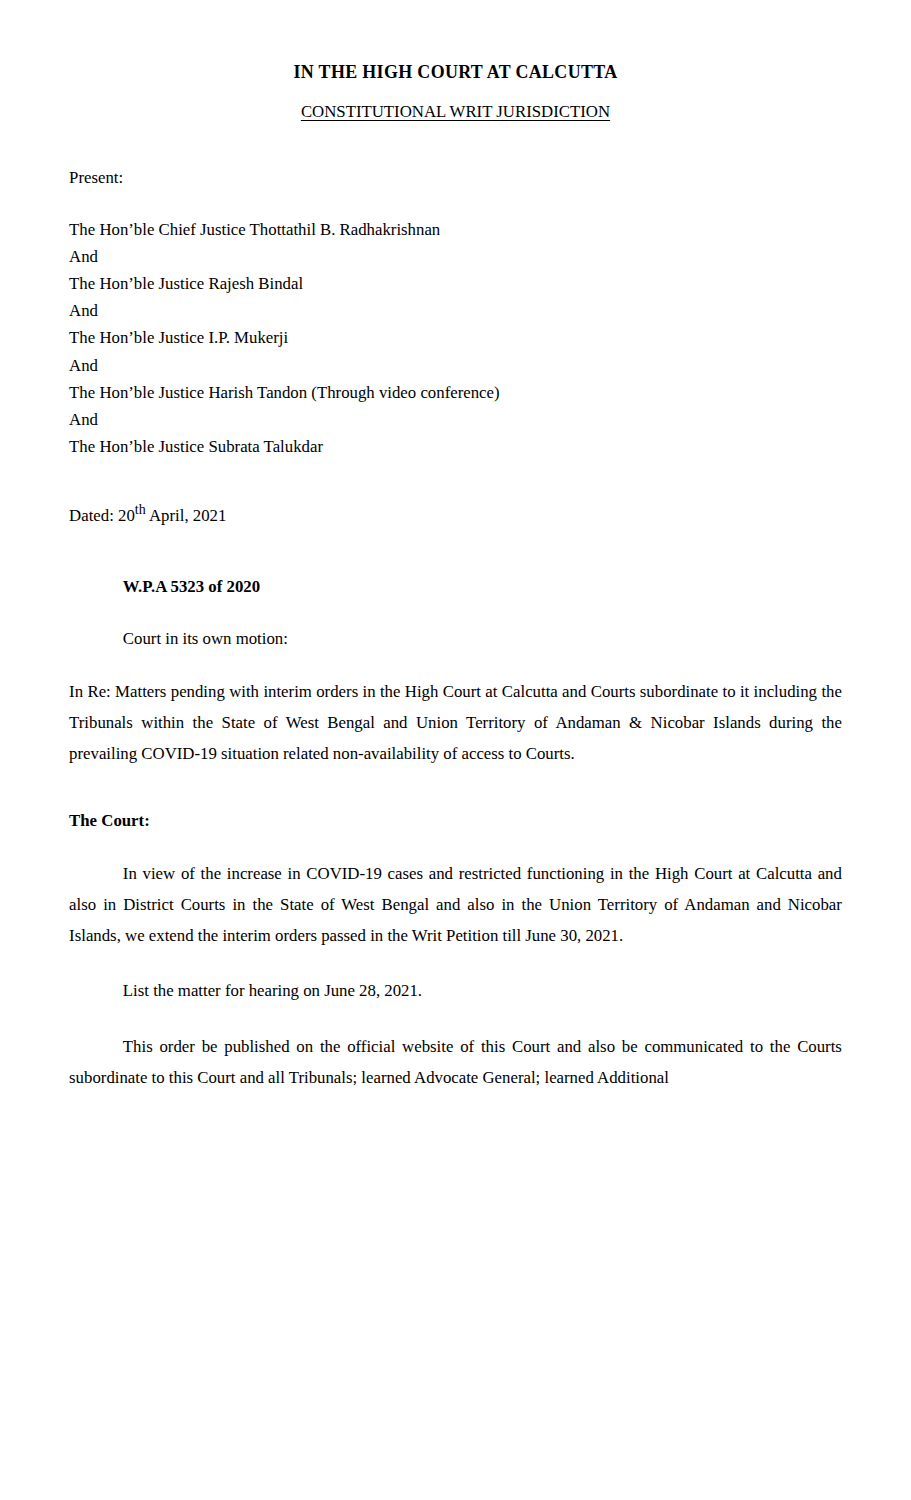In the High Court at Calcutta
CONSTITUTIONAL WRIT JURISDICTION
Present:
The Hon’ble Chief Justice Thottathil B. Radhakrishnan
And
The Hon’ble Justice Rajesh Bindal
And
The Hon’ble Justice I.P. Mukerji
And
The Hon’ble Justice Harish Tandon (Through video conference)
And
The Hon’ble Justice Subrata Talukdar
Dated: 20th April, 2021
W.P.A 5323 of 2020
Court in its own motion:
In Re: Matters pending with interim orders in the High Court at Calcutta and Courts subordinate to it including the Tribunals within the State of West Bengal and Union Territory of Andaman & Nicobar Islands during the prevailing COVID-19 situation related non-availability of access to Courts.
The Court:
In view of the increase in COVID-19 cases and restricted functioning in the High Court at Calcutta and also in District Courts in the State of West Bengal and also in the Union Territory of Andaman and Nicobar Islands, we extend the interim orders passed in the Writ Petition till June 30, 2021.
List the matter for hearing on June 28, 2021.
This order be published on the official website of this Court and also be communicated to the Courts subordinate to this Court and all Tribunals; learned Advocate General; learned Additional